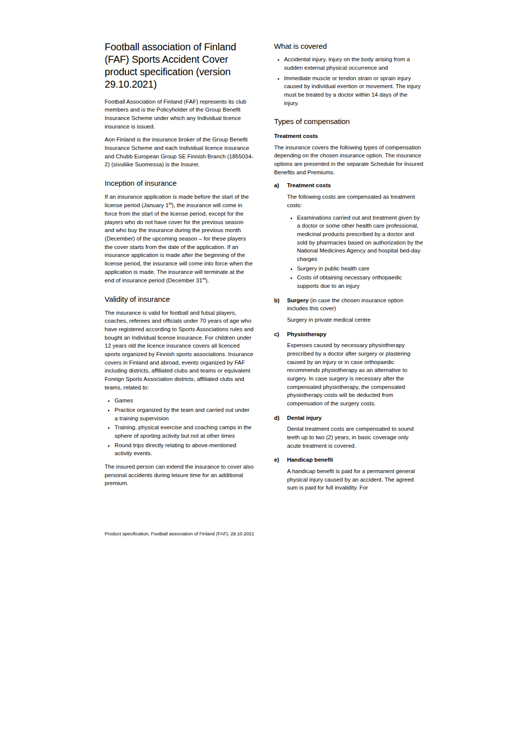Football association of Finland (FAF) Sports Accident Cover product specification (version 29.10.2021)
Football Association of Finland (FAF) represents its club members and is the Policyholder of the Group Benefit Insurance Scheme under which any Individual licence insurance is issued.
Aon Finland is the insurance broker of the Group Benefit Insurance Scheme and each Individual licence insurance and Chubb European Group SE Finnish Branch (1855034-2) (sivuliike Suomessa) is the Insurer.
Inception of insurance
If an insurance application is made before the start of the license period (January 1st), the insurance will come in force from the start of the license period, except for the players who do not have cover for the previous season and who buy the insurance during the previous month (December) of the upcoming season – for these players the cover starts from the date of the application. If an insurance application is made after the beginning of the license period, the insurance will come into force when the application is made. The insurance will terminate at the end of insurance period (December 31st).
Validity of insurance
The insurance is valid for football and futsal players, coaches, referees and officials under 70 years of age who have registered according to Sports Associations rules and bought an Individual license insurance. For children under 12 years old the licence insurance covers all licenced sports organized by Finnish sports associations. Insurance covers in Finland and abroad, events organized by FAF including districts, affiliated clubs and teams or equivalent Foreign Sports Association districts, affiliated clubs and teams, related to:
Games
Practice organized by the team and carried out under a training supervision
Training, physical exercise and coaching camps in the sphere of sporting activity but not at other times
Round trips directly relating to above-mentioned activity events.
The insured person can extend the insurance to cover also personal accidents during leisure time for an additional premium.
What is covered
Accidental injury, injury on the body arising from a sudden external physical occurrence and
Immediate muscle or tendon strain or sprain injury caused by individual exertion or movement. The injury must be treated by a doctor within 14 days of the injury.
Types of compensation
Treatment costs
The insurance covers the following types of compensation depending on the chosen insurance option. The insurance options are presented in the separate Schedule for Insured Benefits and Premiums.
a) Treatment costs
The following costs are compensated as treatment costs:
Examinations carried out and treatment given by a doctor or some other health care professional, medicinal products prescribed by a doctor and sold by pharmacies based on authorization by the National Medicines Agency and hospital bed-day charges
Surgery in public health care
Costs of obtaining necessary orthopaedic supports due to an injury
b) Surgery (in case the chosen insurance option includes this cover)
Surgery in private medical centre
c) Physiotherapy
Expenses caused by necessary physiotherapy prescribed by a doctor after surgery or plastering caused by an injury or in case orthopaedic recommends physiotherapy as an alternative to surgery. In case surgery is necessary after the compensated physiotherapy, the compensated physiotherapy costs will be deducted from compensation of the surgery costs.
d) Dental injury
Dental treatment costs are compensated to sound teeth up to two (2) years, in basic coverage only acute treatment is covered.
e) Handicap benefit
A handicap benefit is paid for a permanent general physical injury caused by an accident. The agreed sum is paid for full invalidity. For
Product specification, Football association of Finland (FAF), 29.10.2021